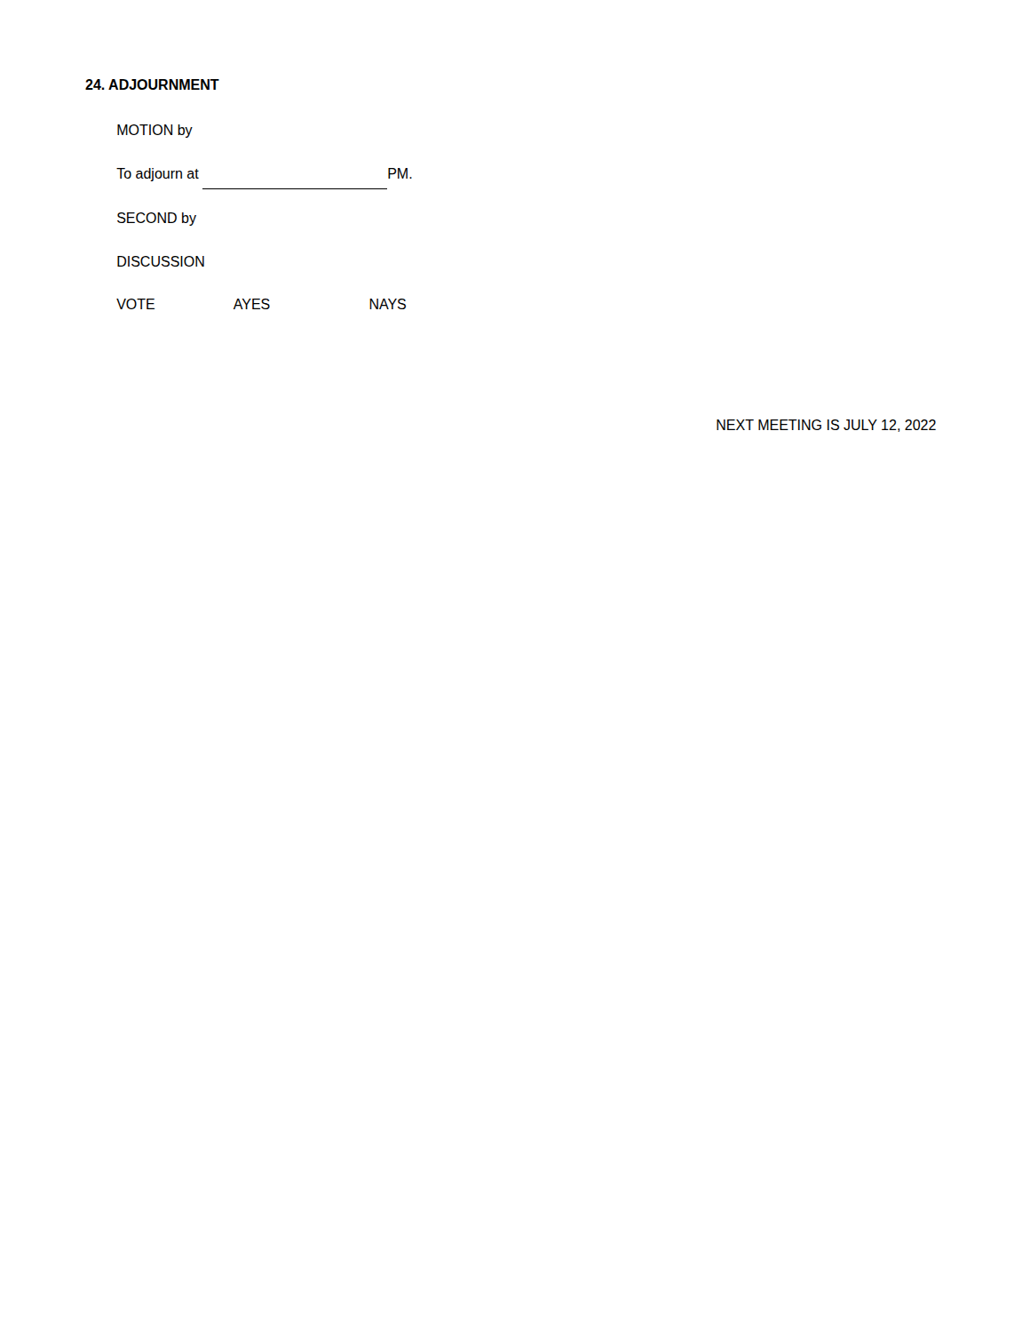24. ADJOURNMENT
MOTION by
To adjourn at PM.
SECOND by
DISCUSSION
VOTE AYES NAYS
NEXT MEETING IS JULY 12, 2022